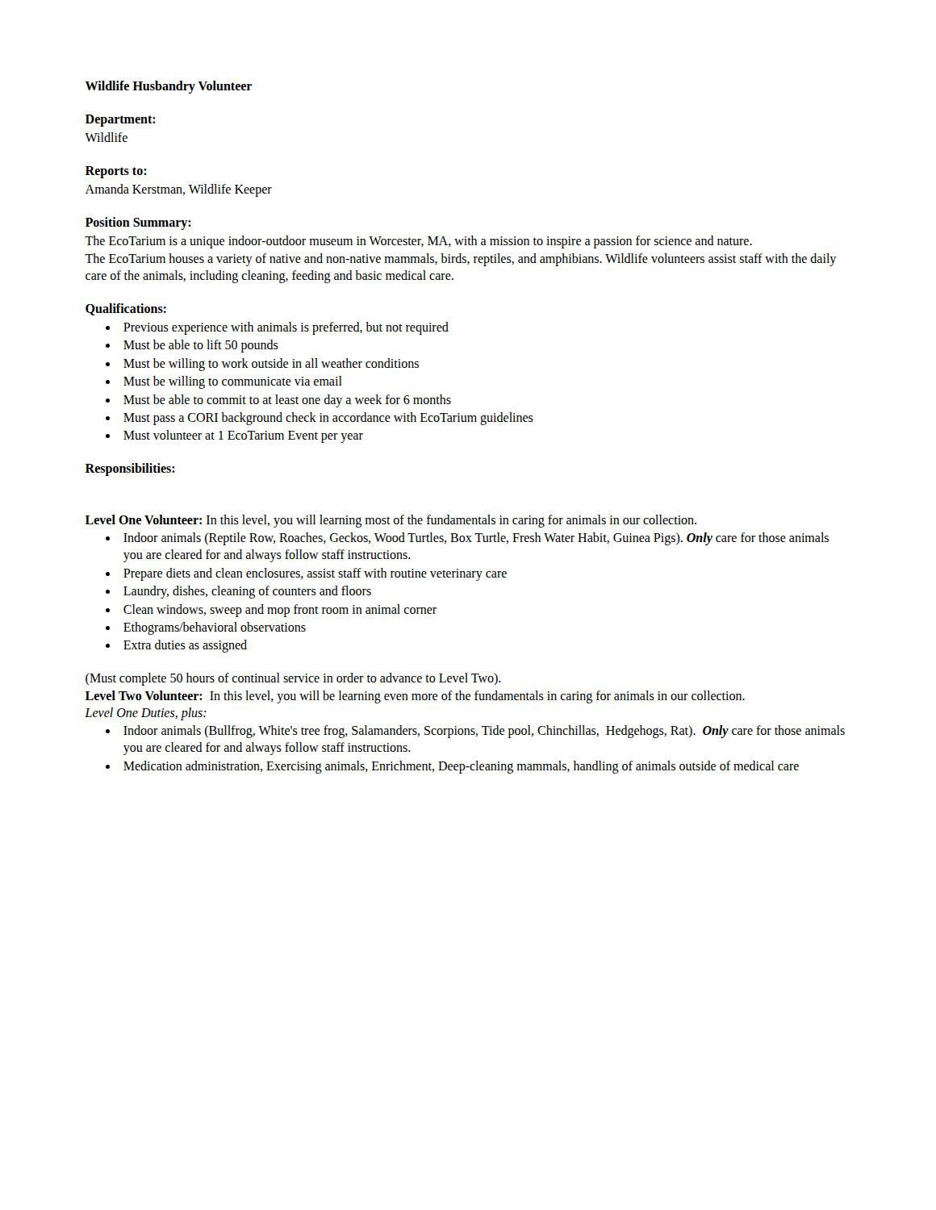Wildlife Husbandry Volunteer
Department:
Wildlife
Reports to:
Amanda Kerstman, Wildlife Keeper
Position Summary:
The EcoTarium is a unique indoor-outdoor museum in Worcester, MA, with a mission to inspire a passion for science and nature.
The EcoTarium houses a variety of native and non-native mammals, birds, reptiles, and amphibians. Wildlife volunteers assist staff with the daily care of the animals, including cleaning, feeding and basic medical care.
Qualifications:
Previous experience with animals is preferred, but not required
Must be able to lift 50 pounds
Must be willing to work outside in all weather conditions
Must be willing to communicate via email
Must be able to commit to at least one day a week for 6 months
Must pass a CORI background check in accordance with EcoTarium guidelines
Must volunteer at 1 EcoTarium Event per year
Responsibilities:
Level One Volunteer: In this level, you will learning most of the fundamentals in caring for animals in our collection.
Indoor animals (Reptile Row, Roaches, Geckos, Wood Turtles, Box Turtle, Fresh Water Habit, Guinea Pigs). Only care for those animals you are cleared for and always follow staff instructions.
Prepare diets and clean enclosures, assist staff with routine veterinary care
Laundry, dishes, cleaning of counters and floors
Clean windows, sweep and mop front room in animal corner
Ethograms/behavioral observations
Extra duties as assigned
(Must complete 50 hours of continual service in order to advance to Level Two).
Level Two Volunteer: In this level, you will be learning even more of the fundamentals in caring for animals in our collection.
Level One Duties, plus:
Indoor animals (Bullfrog, White's tree frog, Salamanders, Scorpions, Tide pool, Chinchillas, Hedgehogs, Rat). Only care for those animals you are cleared for and always follow staff instructions.
Medication administration, Exercising animals, Enrichment, Deep-cleaning mammals, handling of animals outside of medical care